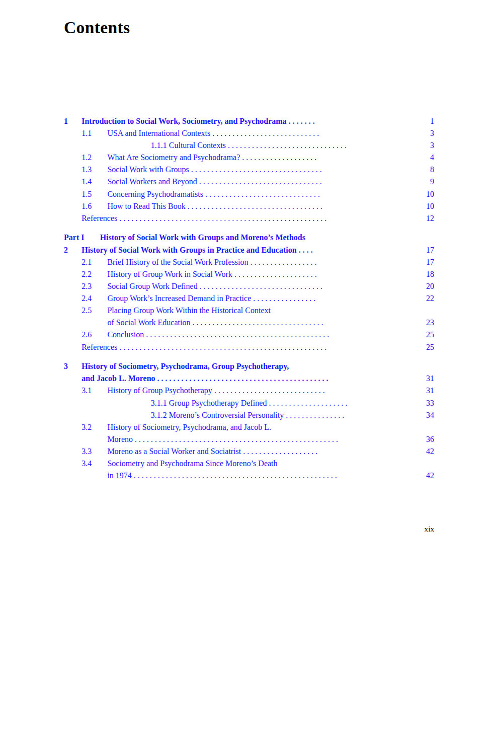Contents
| 1 | Introduction to Social Work, Sociometry, and Psychodrama . . . . . . . | 1 |
| | 1.1 | USA and International Contexts . . . . . . . . . . . . . . . . . . . . . . . . . . . | 3 |
| | | 1.1.1 Cultural Contexts . . . . . . . . . . . . . . . . . . . . . . . . . . . . . . | 3 |
| | 1.2 | What Are Sociometry and Psychodrama? . . . . . . . . . . . . . . . . . . . | 4 |
| | 1.3 | Social Work with Groups . . . . . . . . . . . . . . . . . . . . . . . . . . . . . . . . . | 8 |
| | 1.4 | Social Workers and Beyond . . . . . . . . . . . . . . . . . . . . . . . . . . . . . . . | 9 |
| | 1.5 | Concerning Psychodramatists . . . . . . . . . . . . . . . . . . . . . . . . . . . . . | 10 |
| | 1.6 | How to Read This Book . . . . . . . . . . . . . . . . . . . . . . . . . . . . . . . . . . | 10 |
| | References . . . . . . . . . . . . . . . . . . . . . . . . . . . . . . . . . . . . . . . . . . . . . . . . . . . . | 12 |
| Part I History of Social Work with Groups and Moreno’s Methods |
| 2 | History of Social Work with Groups in Practice and Education . . . . | 17 |
| | 2.1 | Brief History of the Social Work Profession . . . . . . . . . . . . . . . . . | 17 |
| | 2.2 | History of Group Work in Social Work . . . . . . . . . . . . . . . . . . . . . | 18 |
| | 2.3 | Social Group Work Defined . . . . . . . . . . . . . . . . . . . . . . . . . . . . . . . | 20 |
| | 2.4 | Group Work’s Increased Demand in Practice . . . . . . . . . . . . . . . . | 22 |
| | 2.5 | Placing Group Work Within the Historical Context | |
| | | of Social Work Education . . . . . . . . . . . . . . . . . . . . . . . . . . . . . . . . . | 23 |
| | 2.6 | Conclusion . . . . . . . . . . . . . . . . . . . . . . . . . . . . . . . . . . . . . . . . . . . . . . | 25 |
| | References . . . . . . . . . . . . . . . . . . . . . . . . . . . . . . . . . . . . . . . . . . . . . . . . . . . . | 25 |
| 3 | History of Sociometry, Psychodrama, Group Psychotherapy, | |
| | and Jacob L. Moreno . . . . . . . . . . . . . . . . . . . . . . . . . . . . . . . . . . . . . . . . . . . | 31 |
| | 3.1 | History of Group Psychotherapy . . . . . . . . . . . . . . . . . . . . . . . . . . . . | 31 |
| | | 3.1.1 Group Psychotherapy Defined . . . . . . . . . . . . . . . . . . . . | 33 |
| | | 3.1.2 Moreno’s Controversial Personality . . . . . . . . . . . . . . . | 34 |
| | 3.2 | History of Sociometry, Psychodrama, and Jacob L. | |
| | | Moreno . . . . . . . . . . . . . . . . . . . . . . . . . . . . . . . . . . . . . . . . . . . . . . . . . . . | 36 |
| | 3.3 | Moreno as a Social Worker and Sociatrist . . . . . . . . . . . . . . . . . . . | 42 |
| | 3.4 | Sociometry and Psychodrama Since Moreno’s Death | |
| | | in 1974 . . . . . . . . . . . . . . . . . . . . . . . . . . . . . . . . . . . . . . . . . . . . . . . . . . . | 42 |
xix